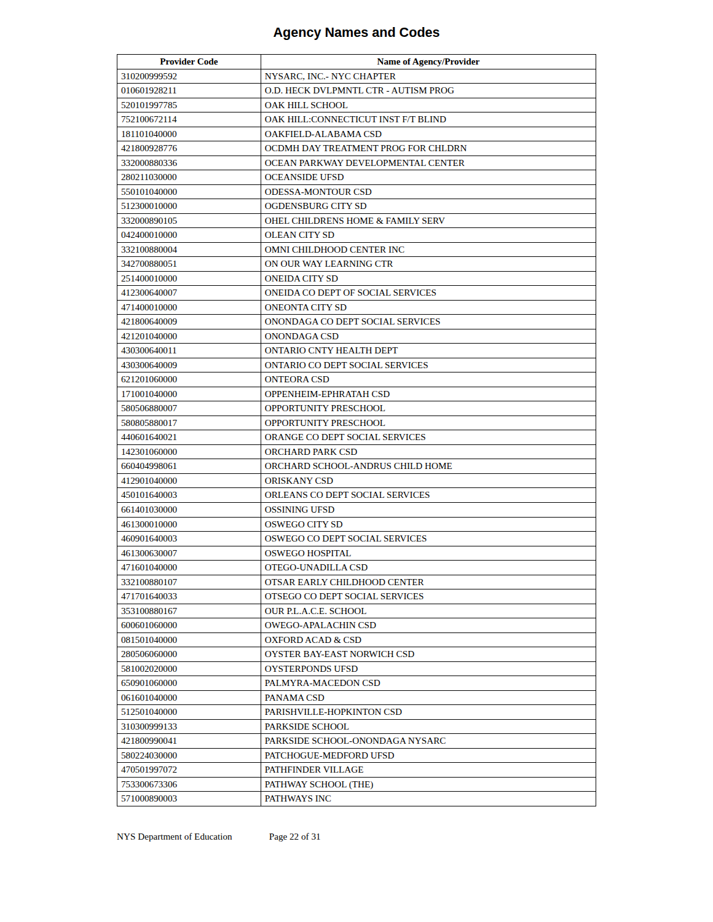Agency Names and Codes
| Provider Code | Name of Agency/Provider |
| --- | --- |
| 310200999592 | NYSARC, INC.- NYC CHAPTER |
| 010601928211 | O.D. HECK DVLPMNTL CTR - AUTISM PROG |
| 520101997785 | OAK HILL SCHOOL |
| 752100672114 | OAK HILL:CONNECTICUT INST F/T BLIND |
| 181101040000 | OAKFIELD-ALABAMA CSD |
| 421800928776 | OCDMH DAY TREATMENT PROG FOR CHLDRN |
| 332000880336 | OCEAN PARKWAY DEVELOPMENTAL CENTER |
| 280211030000 | OCEANSIDE UFSD |
| 550101040000 | ODESSA-MONTOUR CSD |
| 512300010000 | OGDENSBURG CITY SD |
| 332000890105 | OHEL CHILDRENS HOME & FAMILY SERV |
| 042400010000 | OLEAN CITY SD |
| 332100880004 | OMNI CHILDHOOD CENTER INC |
| 342700880051 | ON OUR WAY LEARNING CTR |
| 251400010000 | ONEIDA CITY SD |
| 412300640007 | ONEIDA CO DEPT OF SOCIAL SERVICES |
| 471400010000 | ONEONTA CITY SD |
| 421800640009 | ONONDAGA CO DEPT SOCIAL SERVICES |
| 421201040000 | ONONDAGA CSD |
| 430300640011 | ONTARIO CNTY HEALTH DEPT |
| 430300640009 | ONTARIO CO DEPT SOCIAL SERVICES |
| 621201060000 | ONTEORA CSD |
| 171001040000 | OPPENHEIM-EPHRATAH CSD |
| 580506880007 | OPPORTUNITY PRESCHOOL |
| 580805880017 | OPPORTUNITY PRESCHOOL |
| 440601640021 | ORANGE CO DEPT SOCIAL SERVICES |
| 142301060000 | ORCHARD PARK CSD |
| 660404998061 | ORCHARD SCHOOL-ANDRUS CHILD HOME |
| 412901040000 | ORISKANY CSD |
| 450101640003 | ORLEANS CO DEPT SOCIAL SERVICES |
| 661401030000 | OSSINING UFSD |
| 461300010000 | OSWEGO CITY SD |
| 460901640003 | OSWEGO CO DEPT SOCIAL SERVICES |
| 461300630007 | OSWEGO HOSPITAL |
| 471601040000 | OTEGO-UNADILLA CSD |
| 332100880107 | OTSAR EARLY CHILDHOOD CENTER |
| 471701640033 | OTSEGO CO DEPT SOCIAL SERVICES |
| 353100880167 | OUR P.L.A.C.E. SCHOOL |
| 600601060000 | OWEGO-APALACHIN CSD |
| 081501040000 | OXFORD ACAD & CSD |
| 280506060000 | OYSTER BAY-EAST NORWICH CSD |
| 581002020000 | OYSTERPONDS UFSD |
| 650901060000 | PALMYRA-MACEDON CSD |
| 061601040000 | PANAMA CSD |
| 512501040000 | PARISHVILLE-HOPKINTON CSD |
| 310300999133 | PARKSIDE SCHOOL |
| 421800990041 | PARKSIDE SCHOOL-ONONDAGA NYSARC |
| 580224030000 | PATCHOGUE-MEDFORD UFSD |
| 470501997072 | PATHFINDER VILLAGE |
| 753300673306 | PATHWAY SCHOOL (THE) |
| 571000890003 | PATHWAYS INC |
NYS Department of Education Page 22 of 31